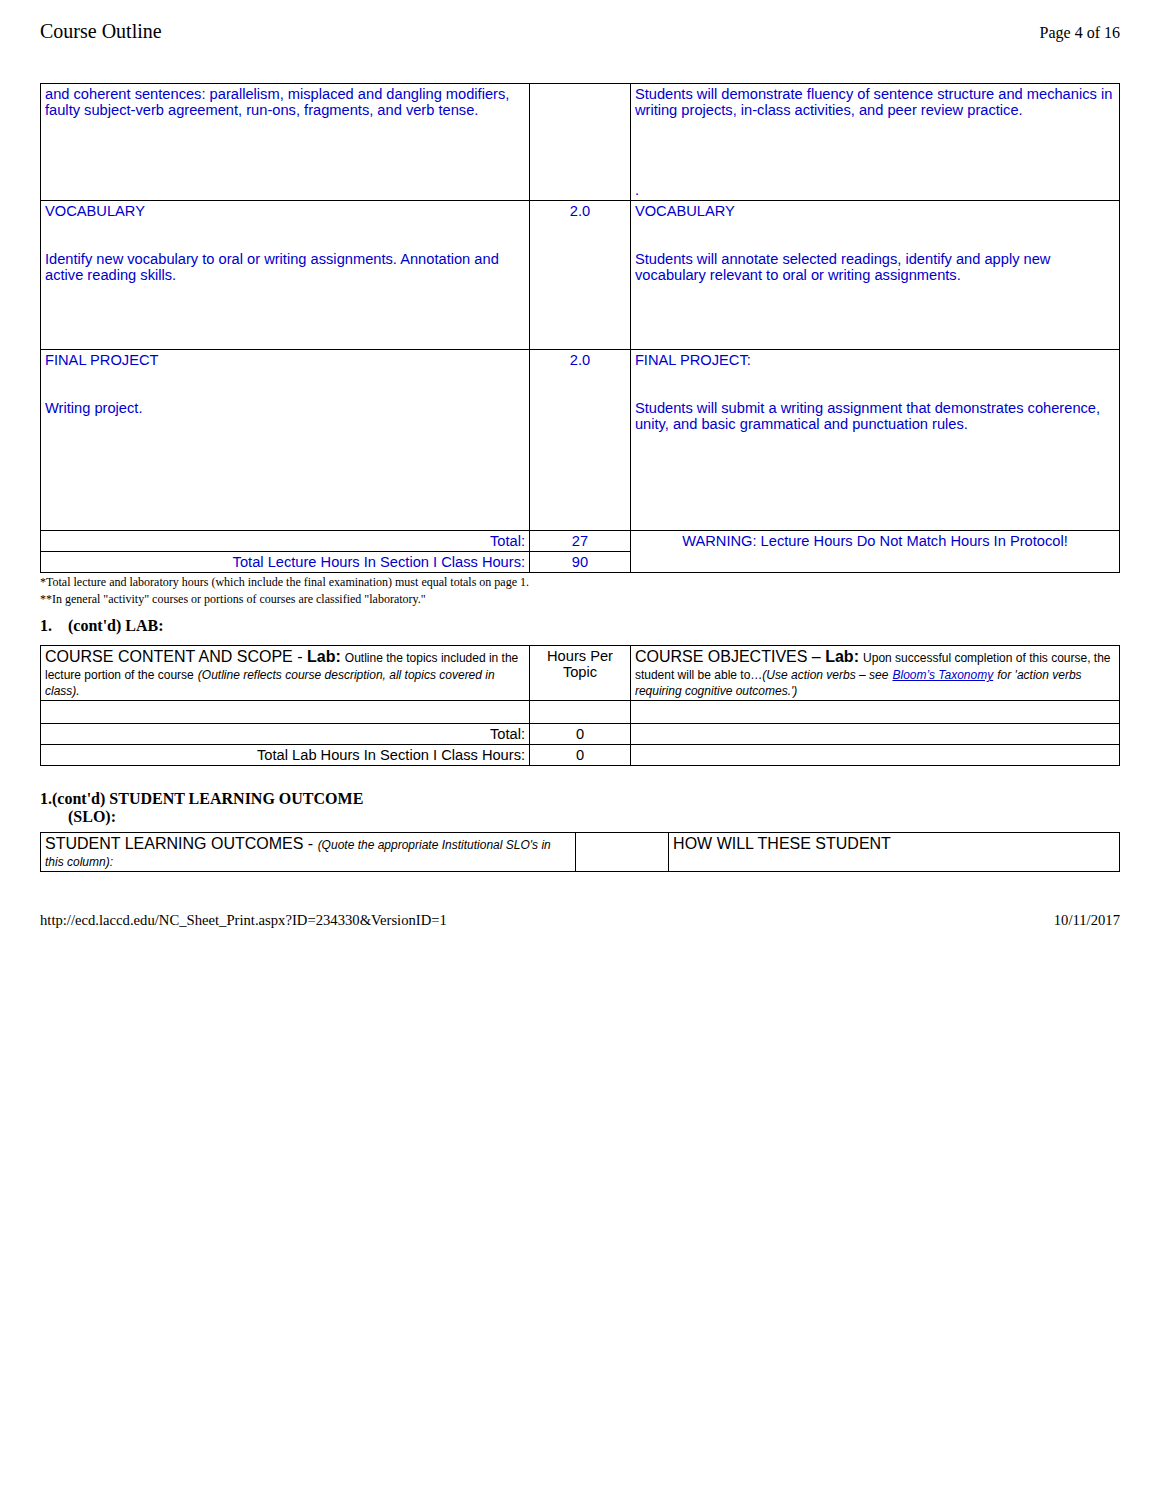Course Outline
Page 4 of 16
| and coherent sentences: parallelism, misplaced and dangling modifiers, faulty subject-verb agreement, run-ons, fragments, and verb tense. | | Students will demonstrate fluency of sentence structure and mechanics in writing projects, in-class activities, and peer review practice. . |
| VOCABULARY Identify new vocabulary to oral or writing assignments. Annotation and active reading skills. | 2.0 | VOCABULARY Students will annotate selected readings, identify and apply new vocabulary relevant to oral or writing assignments. |
| FINAL PROJECT Writing project. | 2.0 | FINAL PROJECT: Students will submit a writing assignment that demonstrates coherence, unity, and basic grammatical and punctuation rules. |
| Total: | 27 | WARNING: Lecture Hours Do Not Match Hours In Protocol! |
| Total Lecture Hours In Section I Class Hours: | 90 |
*Total lecture and laboratory hours (which include the final examination) must equal totals on page 1.
**In general "activity" courses or portions of courses are classified "laboratory."
1.(cont'd) LAB:
| COURSE CONTENT AND SCOPE - Lab: Outline the topics included in the lecture portion of the course (Outline reflects course description, all topics covered in class). | Hours Per Topic | COURSE OBJECTIVES – Lab: Upon successful completion of this course, the student will be able to… (Use action verbs – see Bloom’s Taxonomy for 'action verbs requiring cognitive outcomes.') |
| Total: | 0 | |
| Total Lab Hours In Section I Class Hours: | 0 | |
1.(cont'd) STUDENT LEARNING OUTCOME
(SLO):
| STUDENT LEARNING OUTCOMES - (Quote the appropriate Institutional SLO's in this column): | | HOW WILL THESE STUDENT |
http://ecd.laccd.edu/NC_Sheet_Print.aspx?ID=234330&VersionID=1
10/11/2017